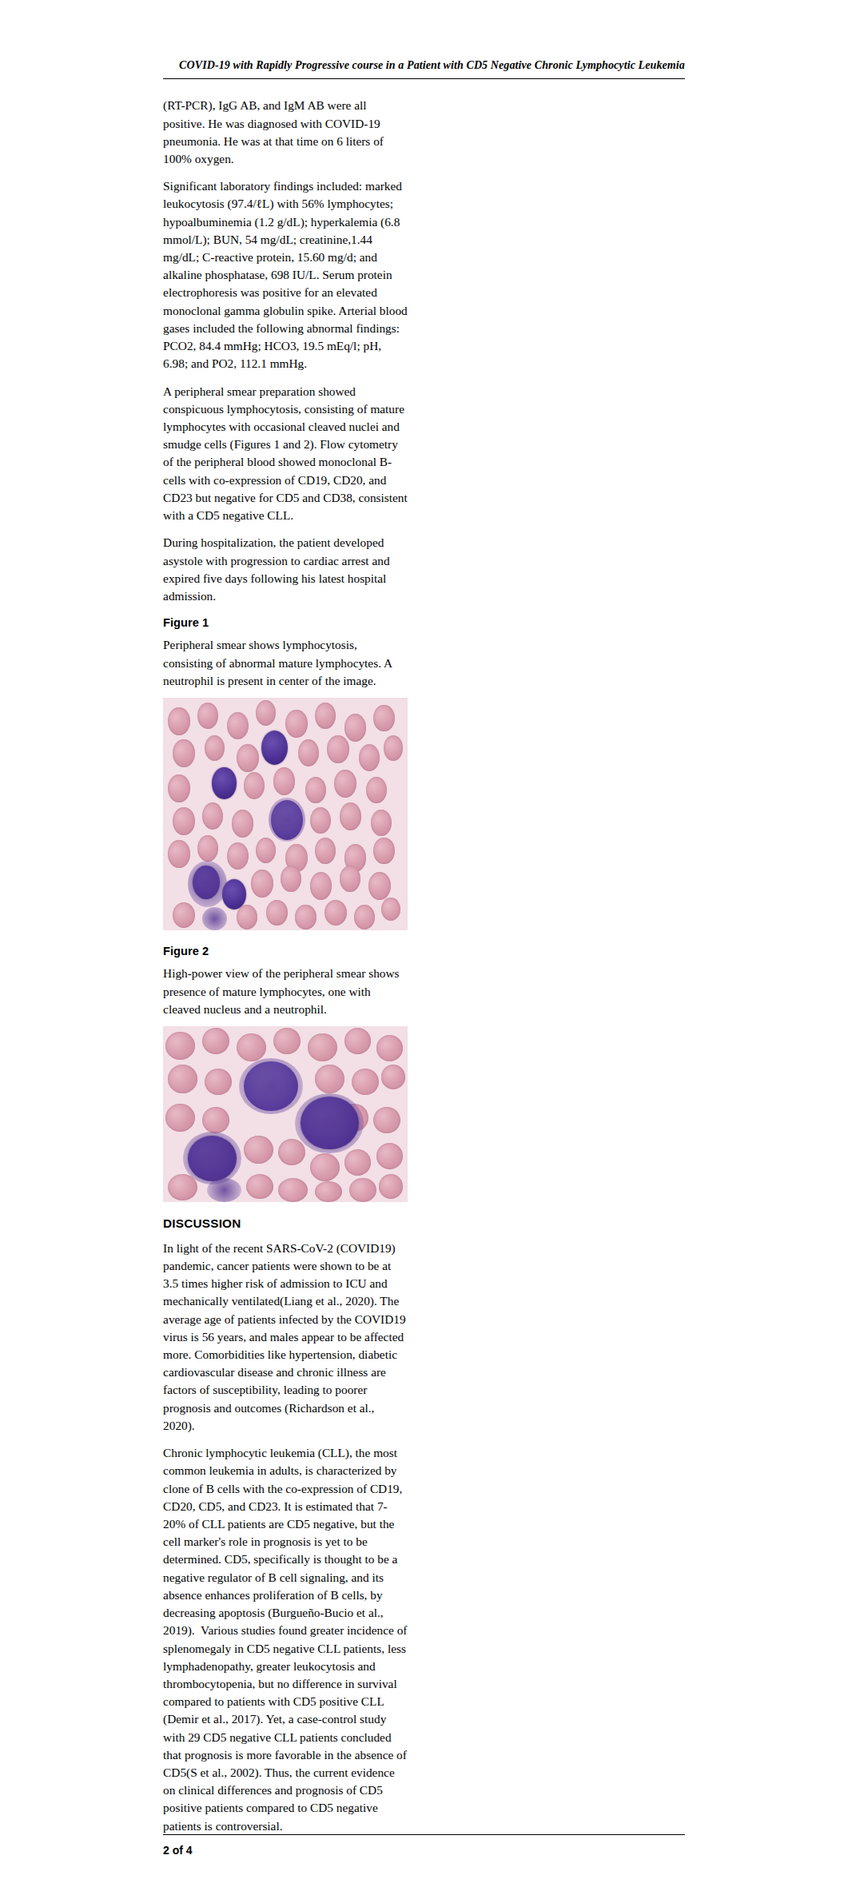COVID-19 with Rapidly Progressive course in a Patient with CD5 Negative Chronic Lymphocytic Leukemia
(RT-PCR), IgG AB, and IgM AB were all positive. He was diagnosed with COVID-19 pneumonia. He was at that time on 6 liters of 100% oxygen.
Significant laboratory findings included: marked leukocytosis (97.4/ℓL) with 56% lymphocytes; hypoalbuminemia (1.2 g/dL); hyperkalemia (6.8 mmol/L); BUN, 54 mg/dL; creatinine,1.44 mg/dL; C-reactive protein, 15.60 mg/d; and alkaline phosphatase, 698 IU/L. Serum protein electrophoresis was positive for an elevated monoclonal gamma globulin spike. Arterial blood gases included the following abnormal findings: PCO2, 84.4 mmHg; HCO3, 19.5 mEq/l; pH, 6.98; and PO2, 112.1 mmHg.
A peripheral smear preparation showed conspicuous lymphocytosis, consisting of mature lymphocytes with occasional cleaved nuclei and smudge cells (Figures 1 and 2). Flow cytometry of the peripheral blood showed monoclonal B-cells with co-expression of CD19, CD20, and CD23 but negative for CD5 and CD38, consistent with a CD5 negative CLL.
During hospitalization, the patient developed asystole with progression to cardiac arrest and expired five days following his latest hospital admission.
Figure 1
Peripheral smear shows lymphocytosis, consisting of abnormal mature lymphocytes. A neutrophil is present in center of the image.
Figure 2
High-power view of the peripheral smear shows presence of mature lymphocytes, one with cleaved nucleus and a neutrophil.
DISCUSSION
In light of the recent SARS-CoV-2 (COVID19) pandemic, cancer patients were shown to be at 3.5 times higher risk of admission to ICU and mechanically ventilated(Liang et al., 2020). The average age of patients infected by the COVID19 virus is 56 years, and males appear to be affected more. Comorbidities like hypertension, diabetic cardiovascular disease and chronic illness are factors of susceptibility, leading to poorer prognosis and outcomes (Richardson et al., 2020).
Chronic lymphocytic leukemia (CLL), the most common leukemia in adults, is characterized by clone of B cells with the co-expression of CD19, CD20, CD5, and CD23. It is estimated that 7-20% of CLL patients are CD5 negative, but the cell marker's role in prognosis is yet to be determined. CD5, specifically is thought to be a negative regulator of B cell signaling, and its absence enhances proliferation of B cells, by decreasing apoptosis (Burgueño-Bucio et al., 2019). Various studies found greater incidence of splenomegaly in CD5 negative CLL patients, less lymphadenopathy, greater leukocytosis and thrombocytopenia, but no difference in survival compared to patients with CD5 positive CLL (Demir et al., 2017). Yet, a case-control study with 29 CD5 negative CLL patients concluded that prognosis is more favorable in the absence of CD5(S et al., 2002). Thus, the current evidence on clinical differences and prognosis of CD5 positive patients compared to CD5 negative patients is controversial.
2 of 4